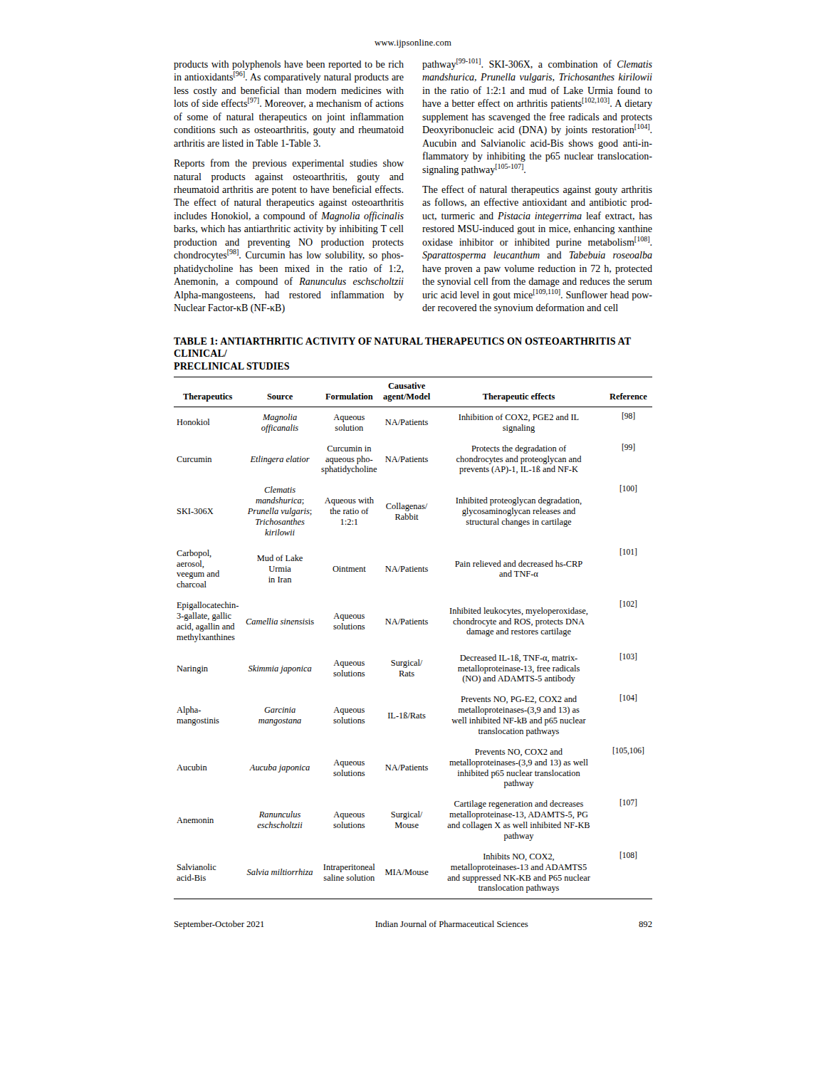www.ijpsonline.com
products with polyphenols have been reported to be rich in antioxidants[96]. As comparatively natural products are less costly and beneficial than modern medicines with lots of side effects[97]. Moreover, a mechanism of actions of some of natural therapeutics on joint inflammation conditions such as osteoarthritis, gouty and rheumatoid arthritis are listed in Table 1-Table 3.
Reports from the previous experimental studies show natural products against osteoarthritis, gouty and rheumatoid arthritis are potent to have beneficial effects. The effect of natural therapeutics against osteoarthritis includes Honokiol, a compound of Magnolia officinalis barks, which has antiarthritic activity by inhibiting T cell production and preventing NO production protects chondrocytes[98]. Curcumin has low solubility, so phosphatidycholine has been mixed in the ratio of 1:2, Anemonin, a compound of Ranunculus eschscholtzii Alpha-mangosteens, had restored inflammation by Nuclear Factor-κB (NF-κB)
pathway[99-101]. SKI-306X, a combination of Clematis mandshurica, Prunella vulgaris, Trichosanthes kirilowii in the ratio of 1:2:1 and mud of Lake Urmia found to have a better effect on arthritis patients[102,103]. A dietary supplement has scavenged the free radicals and protects Deoxyribonucleic acid (DNA) by joints restoration[104]. Aucubin and Salvianolic acid-Bis shows good anti-inflammatory by inhibiting the p65 nuclear translocation-signaling pathway[105-107].
The effect of natural therapeutics against gouty arthritis as follows, an effective antioxidant and antibiotic product, turmeric and Pistacia integerrima leaf extract, has restored MSU-induced gout in mice, enhancing xanthine oxidase inhibitor or inhibited purine metabolism[108]. Sparattosperma leucanthum and Tabebuia roseoalba have proven a paw volume reduction in 72 h, protected the synovial cell from the damage and reduces the serum uric acid level in gout mice[109,110]. Sunflower head powder recovered the synovium deformation and cell
TABLE 1: ANTIARTHRITIC ACTIVITY OF NATURAL THERAPEUTICS ON OSTEOARTHRITIS AT CLINICAL/
PRECLINICAL STUDIES
| Therapeutics | Source | Formulation | Causative agent/Model | Therapeutic effects | Reference |
| --- | --- | --- | --- | --- | --- |
| Honokiol | Magnolia officanalis | Aqueous solution | NA/Patients | Inhibition of COX2, PGE2 and IL signaling | [98] |
| Curcumin | Etlingera elatior | Curcumin in aqueous pho- sphatidycholine | NA/Patients | Protects the degradation of chondrocytes and proteoglycan and prevents (AP)-1, IL-1ß and NF-K | [99] |
| SKI-306X | Clematis mandshurica ; Prunella vulgaris ; Trichosanthes kirilowii | Aqueous with the ratio of 1:2:1 | Collagenas/ Rabbit | Inhibited proteoglycan degradation, glycosaminoglycan releases and structural changes in cartilage | [100] |
| Carbopol, aerosol, veegum and charcoal | Mud of Lake Urmia in Iran | Ointment | NA/Patients | Pain relieved and decreased hs-CRP and TNF-α | [101] |
| Epigallocatechin- 3-gallate, gallic acid, agallin and methylxanthines | Camellia sinensis is | Aqueous solutions | NA/Patients | Inhibited leukocytes, myeloperoxidase, chondrocyte and ROS, protects DNA damage and restores cartilage | [102] |
| Naringin | Skimmia japonica | Aqueous solutions | Surgical/ Rats | Decreased IL-1ß, TNF-α, matrix- metalloproteinase-13, free radicals (NO) and ADAMTS-5 antibody | [103] |
| Alpha-mangostinis | Garcinia mangostana | Aqueous solutions | IL-1ß/Rats | Prevents NO, PG-E2, COX2 and metalloproteinases-(3,9 and 13) as well inhibited NF-kB and p65 nuclear translocation pathways | [104] |
| Aucubin | Aucuba japonica | Aqueous solutions | NA/Patients | Prevents NO, COX2 and metalloproteinases-(3,9 and 13) as well inhibited p65 nuclear translocation pathway | [105,106] |
| Anemonin | Ranunculus eschscholtzii | Aqueous solutions | Surgical/ Mouse | Cartilage regeneration and decreases metalloproteinase-13, ADAMTS-5, PG and collagen X as well inhibited NF-KB pathway | [107] |
| Salvianolic acid-Bis | Salvia miltiorrhiza | Intraperitoneal saline solution | MIA/Mouse | Inhibits NO, COX2, metalloproteinases-13 and ADAMTS5 and suppressed NK-KB and P65 nuclear translocation pathways | [108] |
September-October 2021
Indian Journal of Pharmaceutical Sciences
892